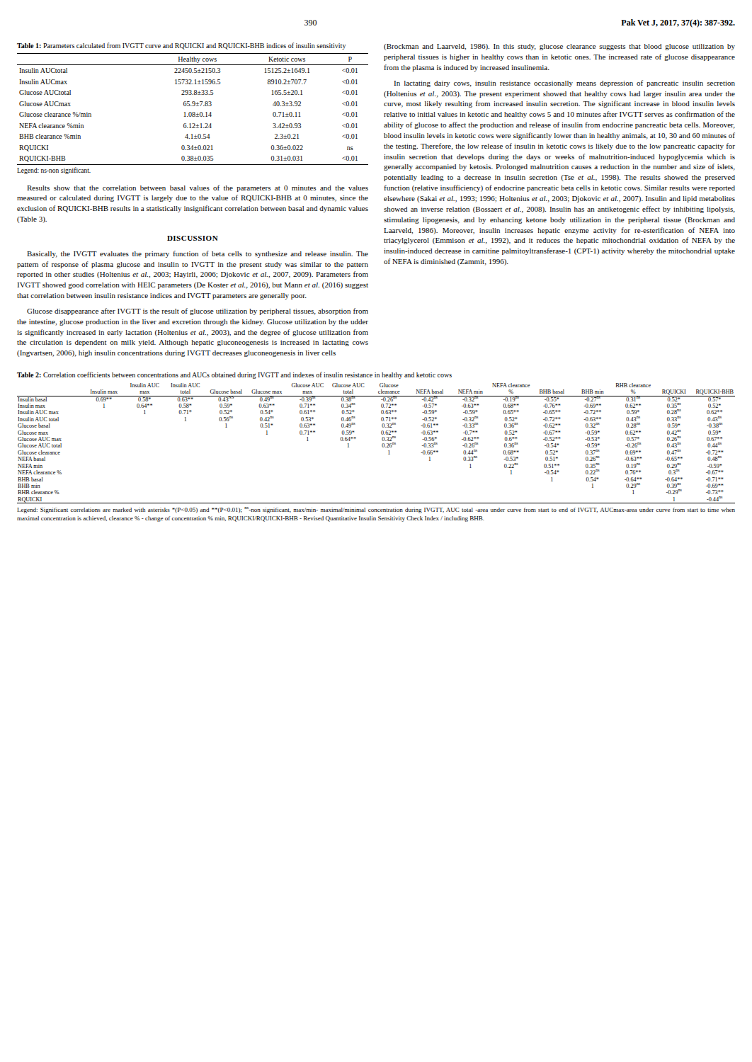390 Pak Vet J, 2017, 37(4): 387-392.
Table 1: Parameters calculated from IVGTT curve and RQUICKI and RQUICKI-BHB indices of insulin sensitivity
| | Healthy cows | Ketotic cows | P |
| --- | --- | --- | --- |
| Insulin AUCtotal | 22450.5±2150.3 | 15125.2±1649.1 | <0.01 |
| Insulin AUCmax | 15732.1±1596.5 | 8910.2±707.7 | <0.01 |
| Glucose AUCtotal | 293.8±33.5 | 165.5±20.1 | <0.01 |
| Glucose AUCmax | 65.9±7.83 | 40.3±3.92 | <0.01 |
| Glucose clearance %/min | 1.08±0.14 | 0.71±0.11 | <0.01 |
| NEFA clearance %min | 6.12±1.24 | 3.42±0.93 | <0.01 |
| BHB clearance %min | 4.1±0.54 | 2.3±0.21 | <0.01 |
| RQUICKI | 0.34±0.021 | 0.36±0.022 | ns |
| RQUICKI-BHB | 0.38±0.035 | 0.31±0.031 | <0.01 |
Legend: ns-non significant.
Results show that the correlation between basal values of the parameters at 0 minutes and the values measured or calculated during IVGTT is largely due to the value of RQUICKI-BHB at 0 minutes, since the exclusion of RQUICKI-BHB results in a statistically insignificant correlation between basal and dynamic values (Table 3).
DISCUSSION
Basically, the IVGTT evaluates the primary function of beta cells to synthesize and release insulin. The pattern of response of plasma glucose and insulin to IVGTT in the present study was similar to the pattern reported in other studies (Holtenius et al., 2003; Hayirli, 2006; Djokovic et al., 2007, 2009). Parameters from IVGTT showed good correlation with HEIC parameters (De Koster et al., 2016), but Mann et al. (2016) suggest that correlation between insulin resistance indices and IVGTT parameters are generally poor.
Glucose disappearance after IVGTT is the result of glucose utilization by peripheral tissues, absorption from the intestine, glucose production in the liver and excretion through the kidney. Glucose utilization by the udder is significantly increased in early lactation (Holtenius et al., 2003), and the degree of glucose utilization from the circulation is dependent on milk yield. Although hepatic gluconeogenesis is increased in lactating cows (Ingvartsen, 2006), high insulin concentrations during IVGTT decreases gluconeogenesis in liver cells
(Brockman and Laarveld, 1986). In this study, glucose clearance suggests that blood glucose utilization by peripheral tissues is higher in healthy cows than in ketotic ones. The increased rate of glucose disappearance from the plasma is induced by increased insulinemia.
In lactating dairy cows, insulin resistance occasionally means depression of pancreatic insulin secretion (Holtenius et al., 2003). The present experiment showed that healthy cows had larger insulin area under the curve, most likely resulting from increased insulin secretion. The significant increase in blood insulin levels relative to initial values in ketotic and healthy cows 5 and 10 minutes after IVGTT serves as confirmation of the ability of glucose to affect the production and release of insulin from endocrine pancreatic beta cells. Moreover, blood insulin levels in ketotic cows were significantly lower than in healthy animals, at 10, 30 and 60 minutes of the testing. Therefore, the low release of insulin in ketotic cows is likely due to the low pancreatic capacity for insulin secretion that develops during the days or weeks of malnutrition-induced hypoglycemia which is generally accompanied by ketosis. Prolonged malnutrition causes a reduction in the number and size of islets, potentially leading to a decrease in insulin secretion (Tse et al., 1998). The results showed the preserved function (relative insufficiency) of endocrine pancreatic beta cells in ketotic cows. Similar results were reported elsewhere (Sakai et al., 1993; 1996; Holtenius et al., 2003; Djokovic et al., 2007). Insulin and lipid metabolites showed an inverse relation (Bossaert et al., 2008). Insulin has an antiketogenic effect by inhibiting lipolysis, stimulating lipogenesis, and by enhancing ketone body utilization in the peripheral tissue (Brockman and Laarveld, 1986). Moreover, insulin increases hepatic enzyme activity for re-esterification of NEFA into triacylglycerol (Emmison et al., 1992), and it reduces the hepatic mitochondrial oxidation of NEFA by the insulin-induced decrease in carnitine palmitoyltransferase-1 (CPT-1) activity whereby the mitochondrial uptake of NEFA is diminished (Zammit, 1996).
Table 2: Correlation coefficients between concentrations and AUCs obtained during IVGTT and indexes of insulin resistance in healthy and ketotic cows
| | Insulin max | Insulin AUC max | Insulin AUC total | Glucose basal | Glucose max | Glucose AUC max | Glucose AUC total | Glucose clearance | NEFA basal | NEFA min | NEFA clearance % | BHB basal | BHB min | BHB clearance % | RQUICKI | RQUICKI-BHB |
| --- | --- | --- | --- | --- | --- | --- | --- | --- | --- | --- | --- | --- | --- | --- | --- | --- |
| Insulin basal | 0.69** | 0.58* | 0.63** | 0.43 NS | 0.49 ns | -0.39 ns | 0.38 ns | -0.26 ns | -0.42 ns | -0.32 ns | -0.19 ns | -0.55* | -0.27 ns | 0.31 ns | 0.52* | 0.57* |
| Insulin max | 1 | 0.64** | 0.58* | 0.59* | 0.63** | 0.71** | 0.34 ns | 0.72** | -0.57* | -0.63** | 0.68** | -0.76** | -0.69** | 0.62** | 0.35 ns | 0.52* |
| Insulin AUC max | | 1 | 0.71* | 0.52* | 0.54* | 0.61** | 0.52* | 0.63** | -0.59* | -0.59* | 0.65** | -0.65** | -0.72** | 0.59* | 0.28 na | 0.62** |
| Insulin AUC total | | | 1 | 0.56 ns | 0.42 ns | 0.53* | 0.46 ns | 0.71** | -0.52* | -0.32 ns | 0.52* | -0.72** | -0.63** | 0.43 ns | 0.33 ns | 0.43 ns |
| Glucose basal | | | | 1 | 0.51* | 0.63** | 0.49 ns | 0.32 ns | -0.61** | -0.33 ns | 0.36 ns | -0.62** | 0.32 ns | 0.28 ns | 0.59* | -0.38 ns |
| Glucose max | | | | | 1 | 0.71** | 0.59* | 0.62** | -0.63** | -0.7** | 0.52* | -0.67** | -0.59* | 0.62** | 0.42 ns | 0.59* |
| Glucose AUC max | | | | | | 1 | 0.64** | 0.32 ns | -0.56* | -0.62** | 0.6** | -0.52** | -0.53* | 0.57* | 0.26 ns | 0.67** |
| Glucose AUC total | | | | | | | 1 | 0.26 ns | -0.33 ns | -0.26 ns | 0.36 ns | -0.54* | -0.59* | -0.26 ns | 0.43 ns | 0.44 ns |
| Glucose clearance | | | | | | | | 1 | -0.66** | 0.44 ns | 0.68** | 0.52* | 0.37 ns | 0.69** | 0.47 ns | -0.72** |
| NEFA basal | | | | | | | | | 1 | 0.33 ns | -0.53* | 0.51* | 0.26 ns | -0.63** | -0.65** | 0.48 ns |
| NEFA min | | | | | | | | | | 1 | 0.22 ns | 0.51** | 0.35 ns | 0.19 ns | 0.29 ns | -0.59* |
| NEFA clearance % | | | | | | | | | | | 1 | -0.54* | 0.22 ns | 0.76** | 0.3 ns | -0.67** |
| BHB basal | | | | | | | | | | | | 1 | 0.54* | -0.64** | -0.64** | -0.71** |
| BHB min | | | | | | | | | | | | | 1 | 0.29 ns | 0.39 ns | -0.69** |
| BHB clearance % | | | | | | | | | | | | | | 1 | -0.29 ns | -0.73** |
| RQUICKI | | | | | | | | | | | | | | | 1 | -0.44 ns |
Legend: Significant correlations are marked with asterisks *(P<0.05) and **(P<0.01); ns-non significant, max/min- maximal/minimal concentration during IVGTT, AUC total -area under curve from start to end of IVGTT, AUCmax-area under curve from start to time when maximal concentration is achieved, clearance % - change of concentration % min, RQUICKI/RQUICKI-BHB - Revised Quantitative Insulin Sensitivity Check Index / including BHB.